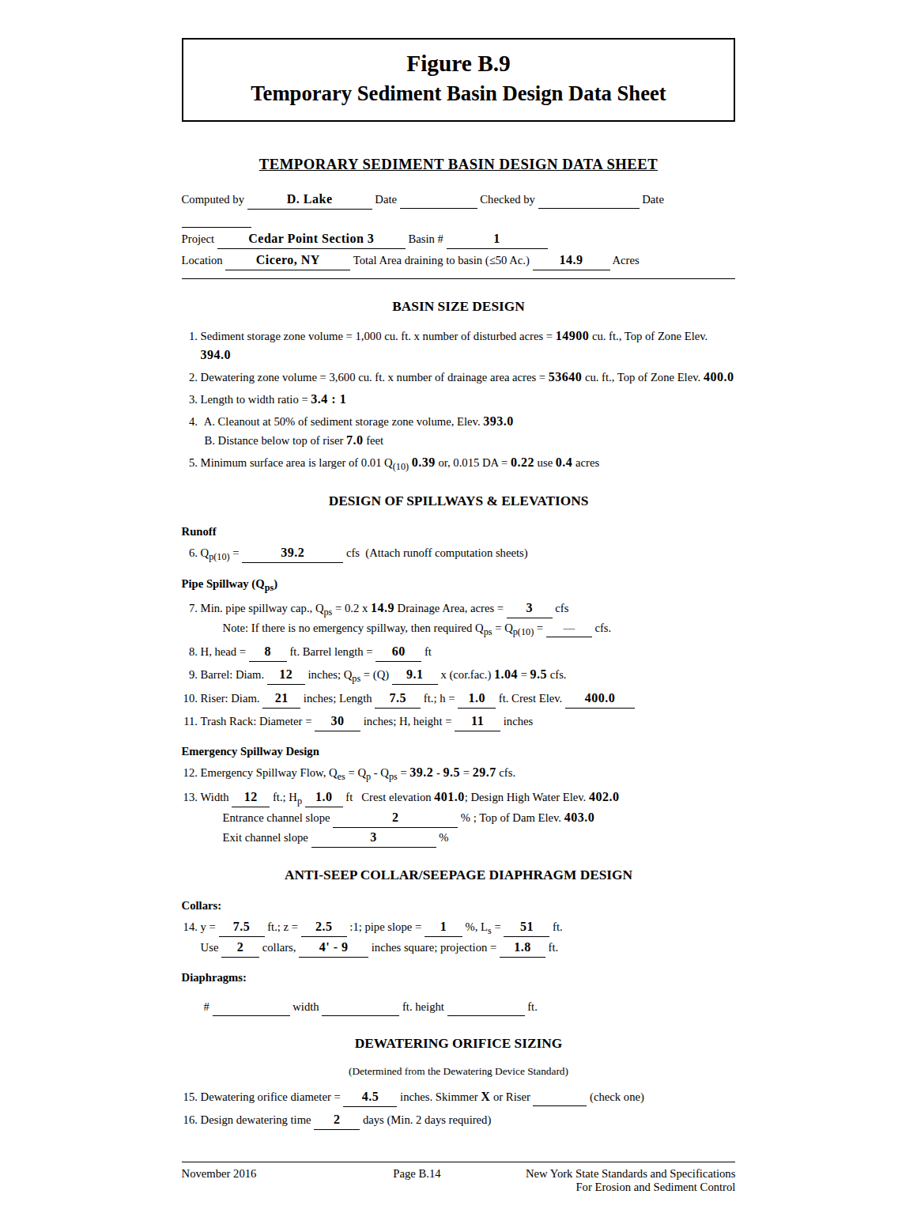Figure B.9
Temporary Sediment Basin Design Data Sheet
TEMPORARY SEDIMENT BASIN DESIGN DATA SHEET
Computed by D. Lake Date Checked by Date
Project Cedar Point Section 3 Basin # 1
Location Cicero, NY Total Area draining to basin (≤50 Ac.) 14.9 Acres
BASIN SIZE DESIGN
Sediment storage zone volume = 1,000 cu. ft. x number of disturbed acres = 14900 cu. ft., Top of Zone Elev. 394.0
Dewatering zone volume = 3,600 cu. ft. x number of drainage area acres = 53640 cu. ft., Top of Zone Elev. 400.0
Length to width ratio = 3.4 : 1
Cleanout at 50% of sediment storage zone volume, Elev. 393.0
Distance below top of riser 7.0 feet
Minimum surface area is larger of 0.01 Q(10) 0.39 or, 0.015 DA = 0.22 use 0.4 acres
DESIGN OF SPILLWAYS & ELEVATIONS
Runoff
Qp(10) = 39.2 cfs (Attach runoff computation sheets)
Pipe Spillway (Qps)
Min. pipe spillway cap., Qps = 0.2 x 14.9 Drainage Area, acres = 3 cfs
Note: If there is no emergency spillway, then required Qps = Qp(10) = — cfs.
H, head = 8 ft. Barrel length = 60 ft
Barrel: Diam. 12 inches; Qps = (Q) 9.1 x (cor.fac.) 1.04 = 9.5 cfs.
Riser: Diam. 21 inches; Length 7.5 ft.; h = 1.0 ft. Crest Elev. 400.0
Trash Rack: Diameter = 30 inches; H, height = 11 inches
Emergency Spillway Design
Emergency Spillway Flow, Qes = Qp - Qps = 39.2 - 9.5 = 29.7 cfs.
Width 12 ft.; Hp 1.0 ft Crest elevation 401.0; Design High Water Elev. 402.0
Entrance channel slope 2 % ; Top of Dam Elev. 403.0
Exit channel slope 3 %
ANTI-SEEP COLLAR/SEEPAGE DIAPHRAGM DESIGN
Collars:
y = 7.5 ft.; z = 2.5 :1; pipe slope = 1 %, Ls = 51 ft.
Use 2 collars, 4' - 9 inches square; projection = 1.8 ft.
Diaphragms:
# width ft. height ft.
DEWATERING ORIFICE SIZING
(Determined from the Dewatering Device Standard)
Dewatering orifice diameter = 4.5 inches. Skimmer X or Riser (check one)
Design dewatering time 2 days (Min. 2 days required)
November 2016
Page B.14
New York State Standards and Specifications
For Erosion and Sediment Control